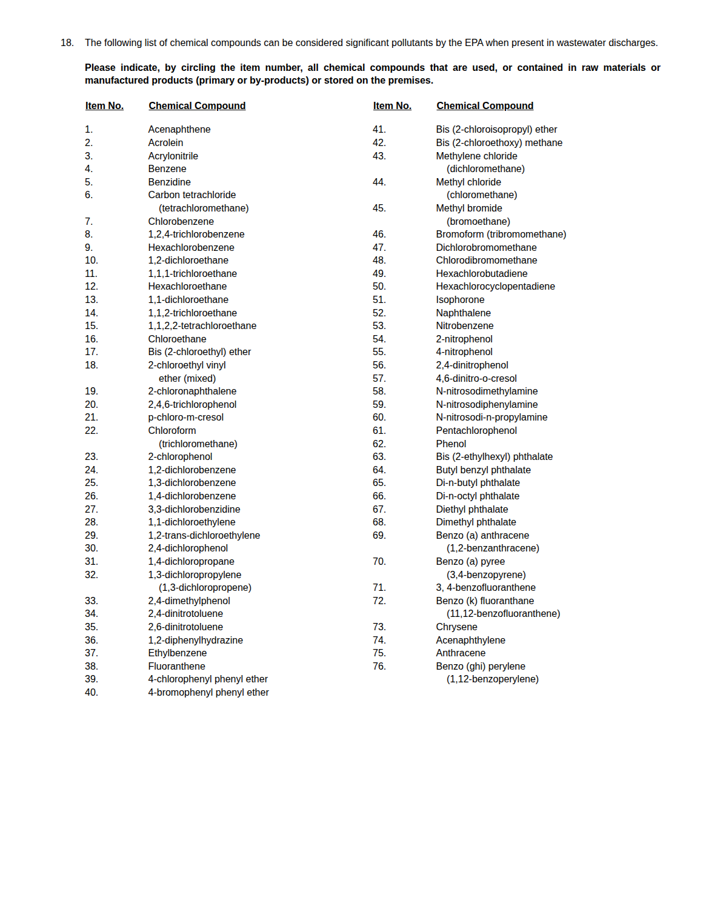18.
The following list of chemical compounds can be considered significant pollutants by the EPA when present in wastewater discharges.
Please indicate, by circling the item number, all chemical compounds that are used, or contained in raw materials or manufactured products (primary or by-products) or stored on the premises.
| Item No. | Chemical Compound | Item No. | Chemical Compound |
| --- | --- | --- | --- |
| 1. | Acenaphthene | 41. | Bis (2-chloroisopropyl) ether |
| 2. | Acrolein | 42. | Bis (2-chloroethoxy) methane |
| 3. | Acrylonitrile | 43. | Methylene chloride |
| 4. | Benzene | | (dichloromethane) |
| 5. | Benzidine | 44. | Methyl chloride |
| 6. | Carbon tetrachloride | | (chloromethane) |
| | (tetrachloromethane) | 45. | Methyl bromide |
| 7. | Chlorobenzene | | (bromoethane) |
| 8. | 1,2,4-trichlorobenzene | 46. | Bromoform (tribromomethane) |
| 9. | Hexachlorobenzene | 47. | Dichlorobromomethane |
| 10. | 1,2-dichloroethane | 48. | Chlorodibromomethane |
| 11. | 1,1,1-trichloroethane | 49. | Hexachlorobutadiene |
| 12. | Hexachloroethane | 50. | Hexachlorocyclopentadiene |
| 13. | 1,1-dichloroethane | 51. | Isophorone |
| 14. | 1,1,2-trichloroethane | 52. | Naphthalene |
| 15. | 1,1,2,2-tetrachloroethane | 53. | Nitrobenzene |
| 16. | Chloroethane | 54. | 2-nitrophenol |
| 17. | Bis (2-chloroethyl) ether | 55. | 4-nitrophenol |
| 18. | 2-chloroethyl vinyl | 56. | 2,4-dinitrophenol |
| | ether (mixed) | 57. | 4,6-dinitro-o-cresol |
| 19. | 2-chloronaphthalene | 58. | N-nitrosodimethylamine |
| 20. | 2,4,6-trichlorophenol | 59. | N-nitrosodiphenylamine |
| 21. | p-chloro-m-cresol | 60. | N-nitrosodi-n-propylamine |
| 22. | Chloroform | 61. | Pentachlorophenol |
| | (trichloromethane) | 62. | Phenol |
| 23. | 2-chlorophenol | 63. | Bis (2-ethylhexyl) phthalate |
| 24. | 1,2-dichlorobenzene | 64. | Butyl benzyl phthalate |
| 25. | 1,3-dichlorobenzene | 65. | Di-n-butyl phthalate |
| 26. | 1,4-dichlorobenzene | 66. | Di-n-octyl phthalate |
| 27. | 3,3-dichlorobenzidine | 67. | Diethyl phthalate |
| 28. | 1,1-dichloroethylene | 68. | Dimethyl phthalate |
| 29. | 1,2-trans-dichloroethylene | 69. | Benzo (a) anthracene |
| 30. | 2,4-dichlorophenol | | (1,2-benzanthracene) |
| 31. | 1,4-dichloropropane | 70. | Benzo (a) pyree |
| 32. | 1,3-dichloropropylene | | (3,4-benzopyrene) |
| | (1,3-dichloropropene) | 71. | 3, 4-benzofluoranthene |
| 33. | 2,4-dimethylphenol | 72. | Benzo (k) fluoranthane |
| 34. | 2,4-dinitrotoluene | | (11,12-benzofluoranthene) |
| 35. | 2,6-dinitrotoluene | 73. | Chrysene |
| 36. | 1,2-diphenylhydrazine | 74. | Acenaphthylene |
| 37. | Ethylbenzene | 75. | Anthracene |
| 38. | Fluoranthene | 76. | Benzo (ghi) perylene |
| 39. | 4-chlorophenyl phenyl ether | | (1,12-benzoperylene) |
| 40. | 4-bromophenyl phenyl ether | | |